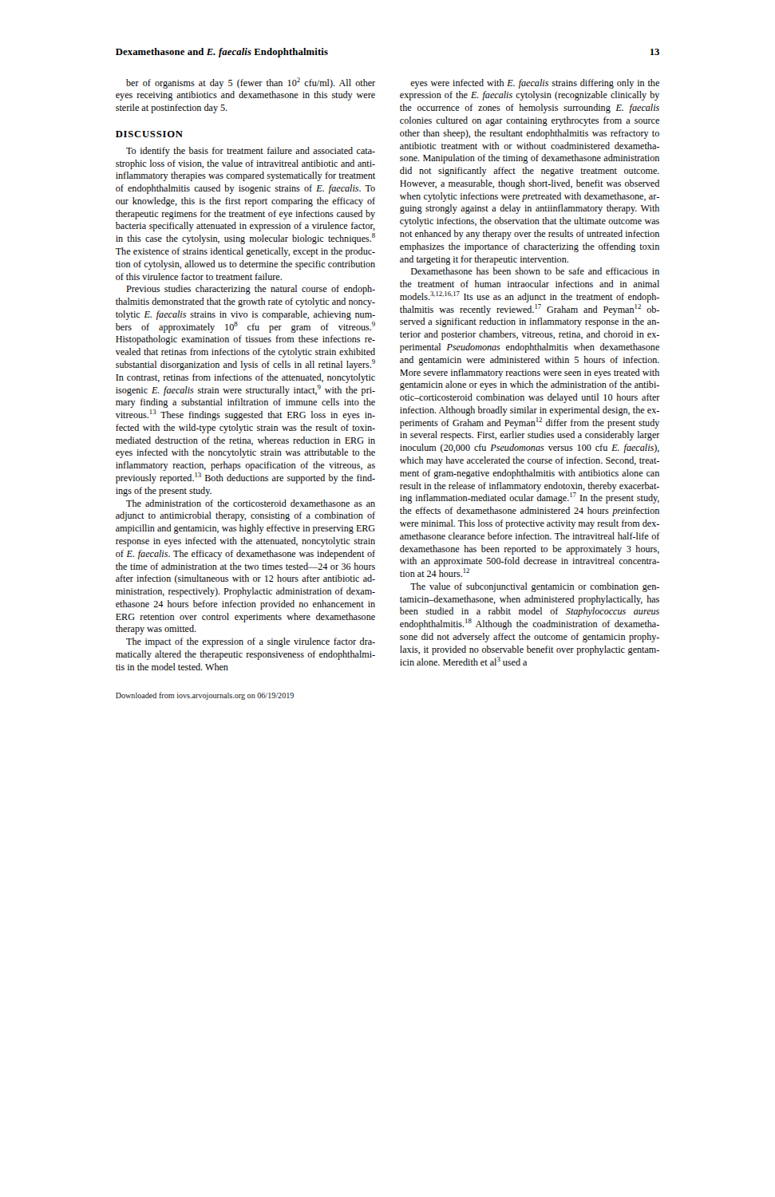Dexamethasone and E. faecalis Endophthalmitis 13
ber of organisms at day 5 (fewer than 102 cfu/ml). All other eyes receiving antibiotics and dexamethasone in this study were sterile at postinfection day 5.
DISCUSSION
To identify the basis for treatment failure and associated catastrophic loss of vision, the value of intravitreal antibiotic and antiinflammatory therapies was compared systematically for treatment of endophthalmitis caused by isogenic strains of E. faecalis. To our knowledge, this is the first report comparing the efficacy of therapeutic regimens for the treatment of eye infections caused by bacteria specifically attenuated in expression of a virulence factor, in this case the cytolysin, using molecular biologic techniques.8 The existence of strains identical genetically, except in the production of cytolysin, allowed us to determine the specific contribution of this virulence factor to treatment failure.
Previous studies characterizing the natural course of endophthalmitis demonstrated that the growth rate of cytolytic and noncytolytic E. faecalis strains in vivo is comparable, achieving numbers of approximately 108 cfu per gram of vitreous.9 Histopathologic examination of tissues from these infections revealed that retinas from infections of the cytolytic strain exhibited substantial disorganization and lysis of cells in all retinal layers.9 In contrast, retinas from infections of the attenuated, noncytolytic isogenic E. faecalis strain were structurally intact,9 with the primary finding a substantial infiltration of immune cells into the vitreous.13 These findings suggested that ERG loss in eyes infected with the wild-type cytolytic strain was the result of toxin-mediated destruction of the retina, whereas reduction in ERG in eyes infected with the noncytolytic strain was attributable to the inflammatory reaction, perhaps opacification of the vitreous, as previously reported.13 Both deductions are supported by the findings of the present study.
The administration of the corticosteroid dexamethasone as an adjunct to antimicrobial therapy, consisting of a combination of ampicillin and gentamicin, was highly effective in preserving ERG response in eyes infected with the attenuated, noncytolytic strain of E. faecalis. The efficacy of dexamethasone was independent of the time of administration at the two times tested—24 or 36 hours after infection (simultaneous with or 12 hours after antibiotic administration, respectively). Prophylactic administration of dexamethasone 24 hours before infection provided no enhancement in ERG retention over control experiments where dexamethasone therapy was omitted.
The impact of the expression of a single virulence factor dramatically altered the therapeutic responsiveness of endophthalmitis in the model tested. When
eyes were infected with E. faecalis strains differing only in the expression of the E. faecalis cytolysin (recognizable clinically by the occurrence of zones of hemolysis surrounding E. faecalis colonies cultured on agar containing erythrocytes from a source other than sheep), the resultant endophthalmitis was refractory to antibiotic treatment with or without coadministered dexamethasone. Manipulation of the timing of dexamethasone administration did not significantly affect the negative treatment outcome. However, a measurable, though short-lived, benefit was observed when cytolytic infections were pretreated with dexamethasone, arguing strongly against a delay in antiinflammatory therapy. With cytolytic infections, the observation that the ultimate outcome was not enhanced by any therapy over the results of untreated infection emphasizes the importance of characterizing the offending toxin and targeting it for therapeutic intervention.
Dexamethasone has been shown to be safe and efficacious in the treatment of human intraocular infections and in animal models.3,12,16,17 Its use as an adjunct in the treatment of endophthalmitis was recently reviewed.17 Graham and Peyman12 observed a significant reduction in inflammatory response in the anterior and posterior chambers, vitreous, retina, and choroid in experimental Pseudomonas endophthalmitis when dexamethasone and gentamicin were administered within 5 hours of infection. More severe inflammatory reactions were seen in eyes treated with gentamicin alone or eyes in which the administration of the antibiotic–corticosteroid combination was delayed until 10 hours after infection. Although broadly similar in experimental design, the experiments of Graham and Peyman12 differ from the present study in several respects. First, earlier studies used a considerably larger inoculum (20,000 cfu Pseudomonas versus 100 cfu E. faecalis), which may have accelerated the course of infection. Second, treatment of gram-negative endophthalmitis with antibiotics alone can result in the release of inflammatory endotoxin, thereby exacerbating inflammation-mediated ocular damage.17 In the present study, the effects of dexamethasone administered 24 hours preinfection were minimal. This loss of protective activity may result from dexamethasone clearance before infection. The intravitreal half-life of dexamethasone has been reported to be approximately 3 hours, with an approximate 500-fold decrease in intravitreal concentration at 24 hours.12
The value of subconjunctival gentamicin or combination gentamicin–dexamethasone, when administered prophylactically, has been studied in a rabbit model of Staphylococcus aureus endophthalmitis.18 Although the coadministration of dexamethasone did not adversely affect the outcome of gentamicin prophylaxis, it provided no observable benefit over prophylactic gentamicin alone. Meredith et al3 used a
Downloaded from iovs.arvojournals.org on 06/19/2019